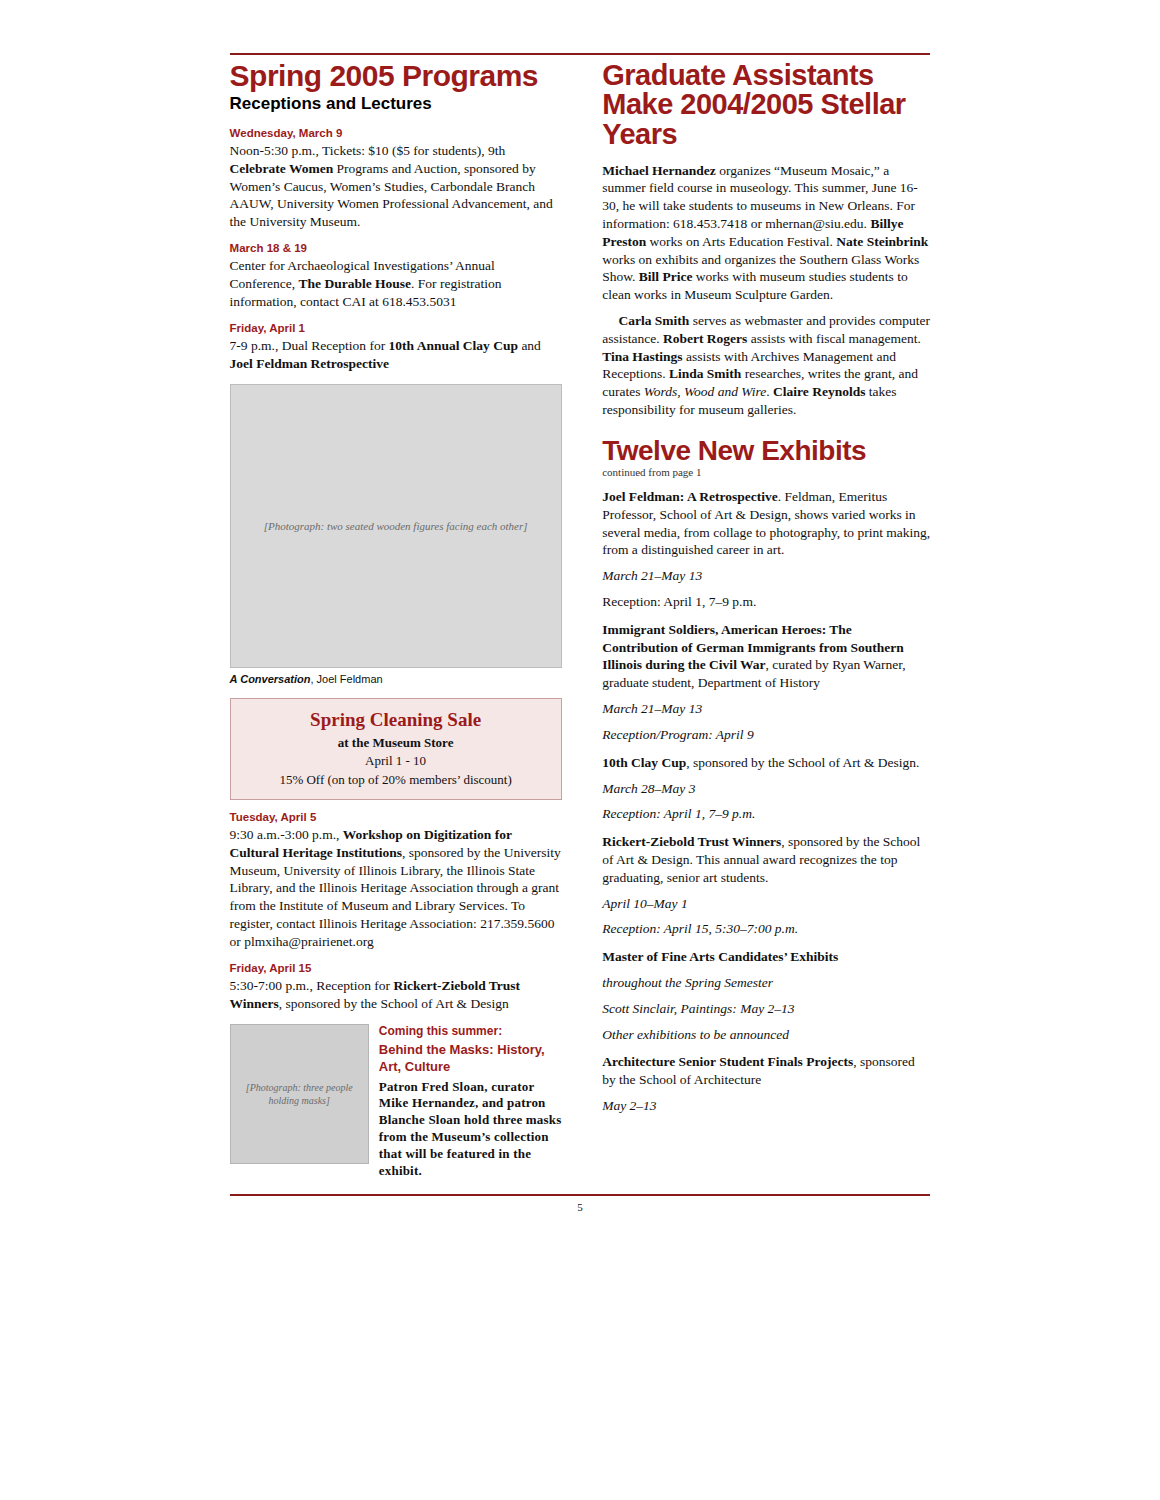Spring 2005 Programs
Receptions and Lectures
Wednesday, March 9
Noon-5:30 p.m., Tickets: $10 ($5 for students), 9th Celebrate Women Programs and Auction, sponsored by Women’s Caucus, Women’s Studies, Carbondale Branch AAUW, University Women Professional Advancement, and the University Museum.
March 18 & 19
Center for Archaeological Investigations’ Annual Conference, The Durable House. For registration information, contact CAI at 618.453.5031
Friday, April 1
7-9 p.m., Dual Reception for 10th Annual Clay Cup and Joel Feldman Retrospective
[Photograph: two seated wooden figures facing each other]
A Conversation, Joel Feldman
Spring Cleaning Sale
at the Museum Store
April 1 - 10
15% Off (on top of 20% members’ discount)
Tuesday, April 5
9:30 a.m.-3:00 p.m., Workshop on Digitization for Cultural Heritage Institutions, sponsored by the University Museum, University of Illinois Library, the Illinois State Library, and the Illinois Heritage Association through a grant from the Institute of Museum and Library Services. To register, contact Illinois Heritage Association: 217.359.5600 or plmxiha@prairienet.org
Friday, April 15
5:30-7:00 p.m., Reception for Rickert-Ziebold Trust Winners, sponsored by the School of Art & Design
[Photograph: three people holding masks]
Coming this summer:
Behind the Masks: History, Art, Culture
Patron Fred Sloan, curator Mike Hernandez, and patron Blanche Sloan hold three masks from the Museum’s collection that will be featured in the exhibit.
Graduate Assistants Make 2004/2005 Stellar Years
Michael Hernandez organizes “Museum Mosaic,” a summer field course in museology. This summer, June 16-30, he will take students to museums in New Orleans. For information: 618.453.7418 or mhernan@siu.edu. Billye Preston works on Arts Education Festival. Nate Steinbrink works on exhibits and organizes the Southern Glass Works Show. Bill Price works with museum studies students to clean works in Museum Sculpture Garden.
Carla Smith serves as webmaster and provides computer assistance. Robert Rogers assists with fiscal management. Tina Hastings assists with Archives Management and Receptions. Linda Smith researches, writes the grant, and curates Words, Wood and Wire. Claire Reynolds takes responsibility for museum galleries.
Twelve New Exhibits
continued from page 1
Joel Feldman: A Retrospective. Feldman, Emeritus Professor, School of Art & Design, shows varied works in several media, from collage to photography, to print making, from a distinguished career in art.
March 21–May 13
Reception: April 1, 7–9 p.m.
Immigrant Soldiers, American Heroes: The Contribution of German Immigrants from Southern Illinois during the Civil War, curated by Ryan Warner, graduate student, Department of History
March 21–May 13
Reception/Program: April 9
10th Clay Cup, sponsored by the School of Art & Design.
March 28–May 3
Reception: April 1, 7–9 p.m.
Rickert-Ziebold Trust Winners, sponsored by the School of Art & Design. This annual award recognizes the top graduating, senior art students.
April 10–May 1
Reception: April 15, 5:30–7:00 p.m.
Master of Fine Arts Candidates’ Exhibits
throughout the Spring Semester
Scott Sinclair, Paintings: May 2–13
Other exhibitions to be announced
Architecture Senior Student Finals Projects, sponsored by the School of Architecture
May 2–13
5